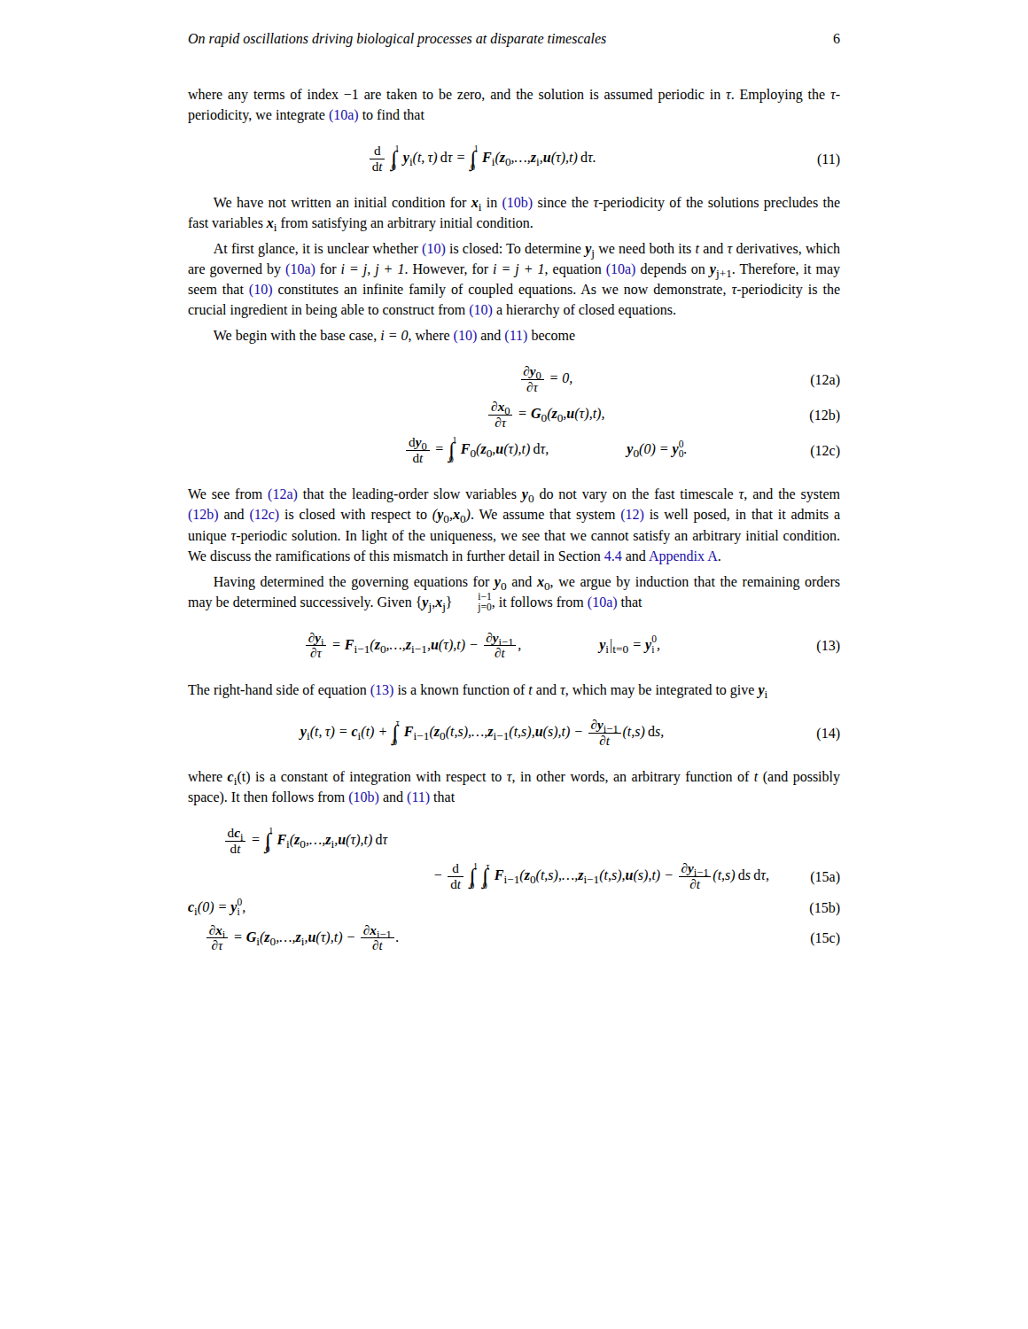On rapid oscillations driving biological processes at disparate timescales 6
where any terms of index −1 are taken to be zero, and the solution is assumed periodic in τ. Employing the τ-periodicity, we integrate (10a) to find that
| d d t ∫ 1 0 y i (t, τ) d τ = ∫ 1 0 F i ( z 0 ,…, z i , u (τ),t) d τ. | (11) |
We have not written an initial condition for xi in (10b) since the τ-periodicity of the solutions precludes the fast variables xi from satisfying an arbitrary initial condition.
At first glance, it is unclear whether (10) is closed: To determine yj we need both its t and τ derivatives, which are governed by (10a) for i = j, j + 1. However, for i = j + 1, equation (10a) depends on yj+1. Therefore, it may seem that (10) constitutes an infinite family of coupled equations. As we now demonstrate, τ-periodicity is the crucial ingredient in being able to construct from (10) a hierarchy of closed equations.
We begin with the base case, i = 0, where (10) and (11) become
| | ∂ y 0 ∂τ = 0, | (12a) |
| | ∂ x 0 ∂τ = G 0 ( z 0 , u (τ),t), | (12b) |
| | d y 0 d t = ∫ 1 0 F 0 ( z 0 , u (τ),t) d τ, y 0 (0) = y 0 0 . | (12c) |
We see from (12a) that the leading-order slow variables y0 do not vary on the fast timescale τ, and the system (12b) and (12c) is closed with respect to (y0,x0). We assume that system (12) is well posed, in that it admits a unique τ-periodic solution. In light of the uniqueness, we see that we cannot satisfy an arbitrary initial condition. We discuss the ramifications of this mismatch in further detail in Section 4.4 and Appendix A.
Having determined the governing equations for y0 and x0, we argue by induction that the remaining orders may be determined successively. Given {yj,xj}i−1 j=0, it follows from (10a) that
| ∂ y i ∂τ = F i−1 ( z 0 ,…, z i−1 , u (τ),t) − ∂ y i−1 ∂t , y i / t=0 = y 0 i , | (13) |
The right-hand side of equation (13) is a known function of t and τ, which may be integrated to give yi
| y i (t, τ) = c i (t) + ∫ τ 0 F i−1 ( z 0 (t,s),…, z i−1 (t,s), u (s),t) − ∂ y i−1 ∂t (t,s) d s, | (14) |
where ci(t) is a constant of integration with respect to τ, in other words, an arbitrary function of t (and possibly space). It then follows from (10b) and (11) that
| d c i d t = ∫ 1 0 F i ( z 0 ,…, z i , u (τ),t) d τ | |
| − d d t ∫ 1 0 ∫ τ 0 F i−1 ( z 0 (t,s),…, z i−1 (t,s), u (s),t) − ∂ y i−1 ∂t (t,s) d s d τ, | (15a) |
| c i (0) = y 0 i , | (15b) |
| ∂ x i ∂τ = G i ( z 0 ,…, z i , u (τ),t) − ∂ x i−1 ∂t . | (15c) |